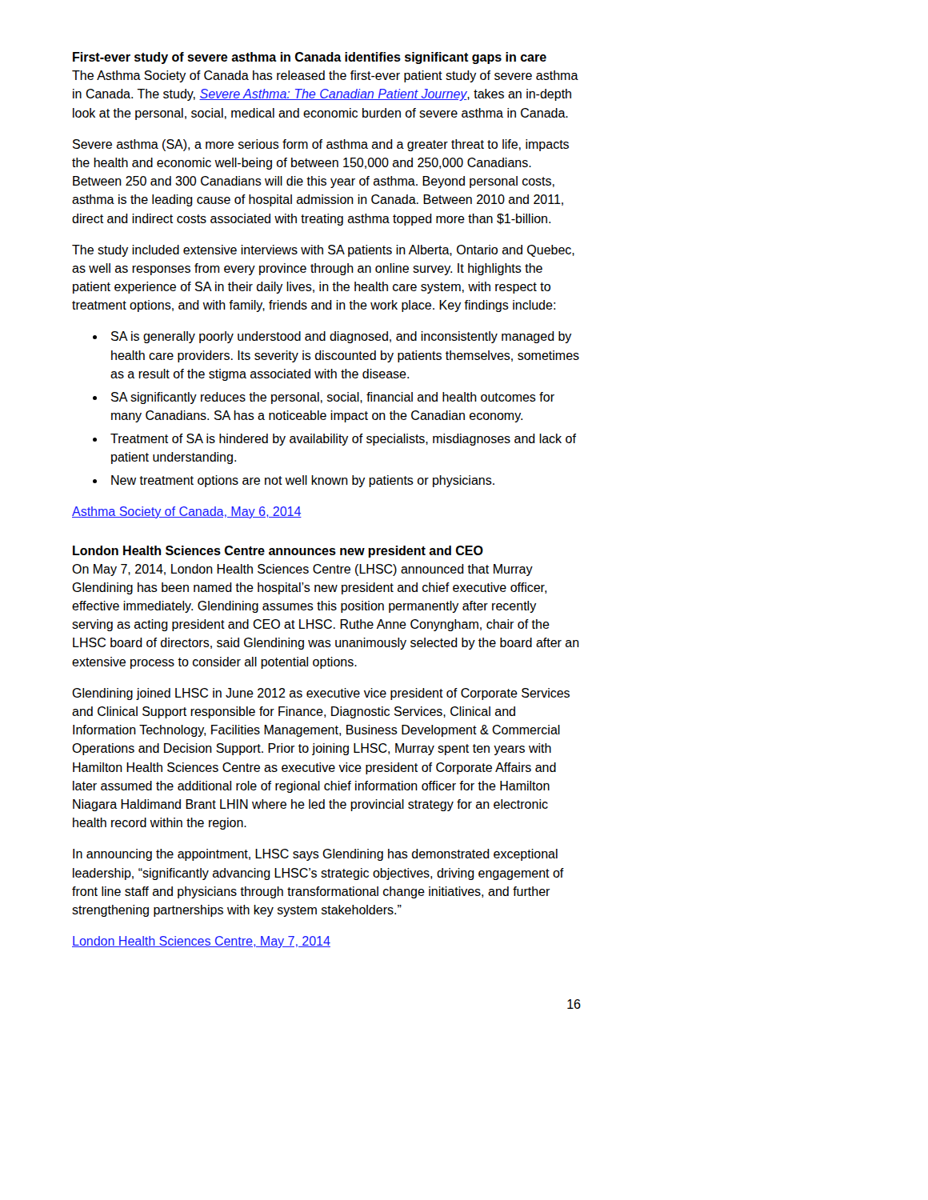First-ever study of severe asthma in Canada identifies significant gaps in care
The Asthma Society of Canada has released the first-ever patient study of severe asthma in Canada. The study, Severe Asthma: The Canadian Patient Journey, takes an in-depth look at the personal, social, medical and economic burden of severe asthma in Canada.
Severe asthma (SA), a more serious form of asthma and a greater threat to life, impacts the health and economic well-being of between 150,000 and 250,000 Canadians. Between 250 and 300 Canadians will die this year of asthma. Beyond personal costs, asthma is the leading cause of hospital admission in Canada. Between 2010 and 2011, direct and indirect costs associated with treating asthma topped more than $1-billion.
The study included extensive interviews with SA patients in Alberta, Ontario and Quebec, as well as responses from every province through an online survey. It highlights the patient experience of SA in their daily lives, in the health care system, with respect to treatment options, and with family, friends and in the work place. Key findings include:
SA is generally poorly understood and diagnosed, and inconsistently managed by health care providers. Its severity is discounted by patients themselves, sometimes as a result of the stigma associated with the disease.
SA significantly reduces the personal, social, financial and health outcomes for many Canadians. SA has a noticeable impact on the Canadian economy.
Treatment of SA is hindered by availability of specialists, misdiagnoses and lack of patient understanding.
New treatment options are not well known by patients or physicians.
Asthma Society of Canada, May 6, 2014
London Health Sciences Centre announces new president and CEO
On May 7, 2014, London Health Sciences Centre (LHSC) announced that Murray Glendining has been named the hospital’s new president and chief executive officer, effective immediately. Glendining assumes this position permanently after recently serving as acting president and CEO at LHSC. Ruthe Anne Conyngham, chair of the LHSC board of directors, said Glendining was unanimously selected by the board after an extensive process to consider all potential options.
Glendining joined LHSC in June 2012 as executive vice president of Corporate Services and Clinical Support responsible for Finance, Diagnostic Services, Clinical and Information Technology, Facilities Management, Business Development & Commercial Operations and Decision Support. Prior to joining LHSC, Murray spent ten years with Hamilton Health Sciences Centre as executive vice president of Corporate Affairs and later assumed the additional role of regional chief information officer for the Hamilton Niagara Haldimand Brant LHIN where he led the provincial strategy for an electronic health record within the region.
In announcing the appointment, LHSC says Glendining has demonstrated exceptional leadership, “significantly advancing LHSC’s strategic objectives, driving engagement of front line staff and physicians through transformational change initiatives, and further strengthening partnerships with key system stakeholders.”
London Health Sciences Centre, May 7, 2014
16